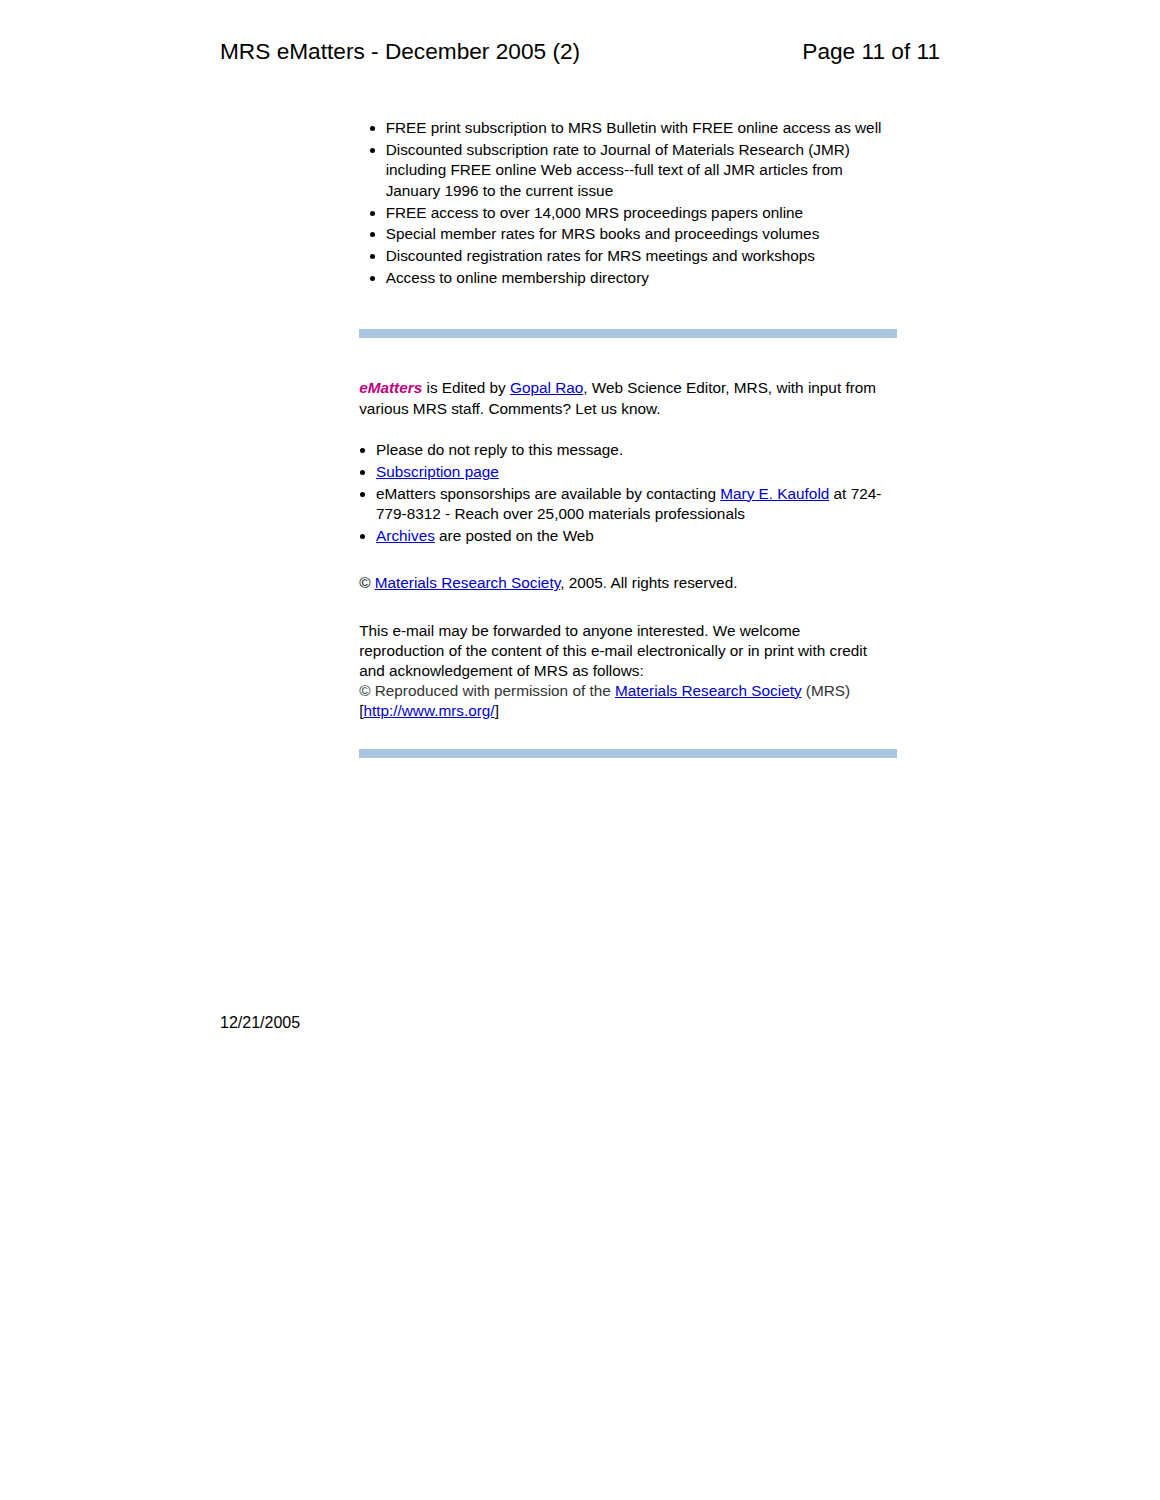MRS eMatters - December 2005 (2) Page 11 of 11
FREE print subscription to MRS Bulletin with FREE online access as well
Discounted subscription rate to Journal of Materials Research (JMR) including FREE online Web access--full text of all JMR articles from January 1996 to the current issue
FREE access to over 14,000 MRS proceedings papers online
Special member rates for MRS books and proceedings volumes
Discounted registration rates for MRS meetings and workshops
Access to online membership directory
eMatters is Edited by Gopal Rao, Web Science Editor, MRS, with input from various MRS staff. Comments? Let us know.
Please do not reply to this message.
Subscription page
eMatters sponsorships are available by contacting Mary E. Kaufold at 724-779-8312 - Reach over 25,000 materials professionals
Archives are posted on the Web
© Materials Research Society, 2005. All rights reserved.
This e-mail may be forwarded to anyone interested. We welcome reproduction of the content of this e-mail electronically or in print with credit and acknowledgement of MRS as follows:
© Reproduced with permission of the Materials Research Society (MRS)
[http://www.mrs.org/]
12/21/2005